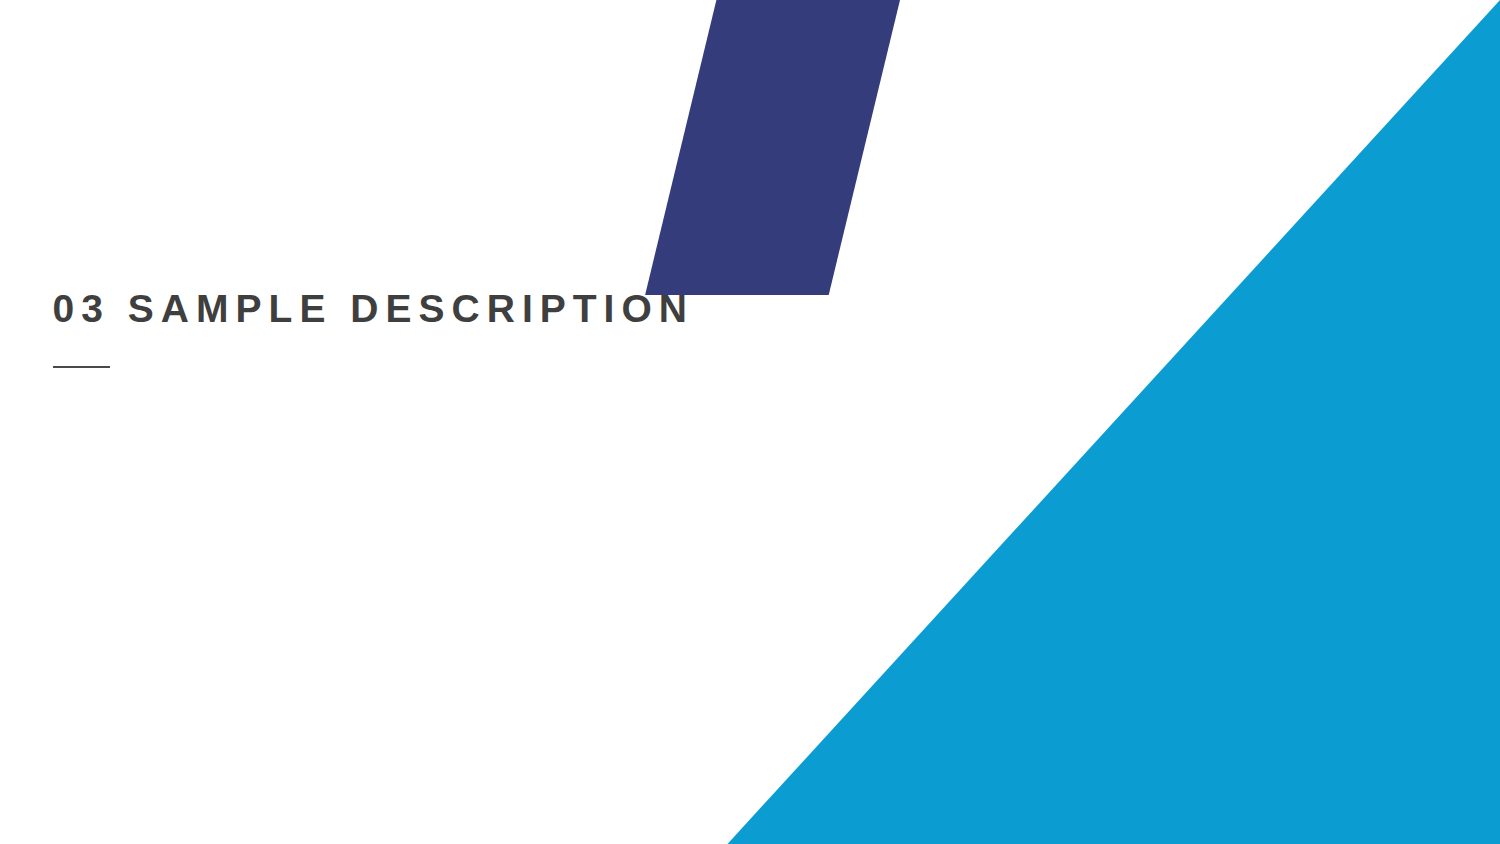03 Sample Description